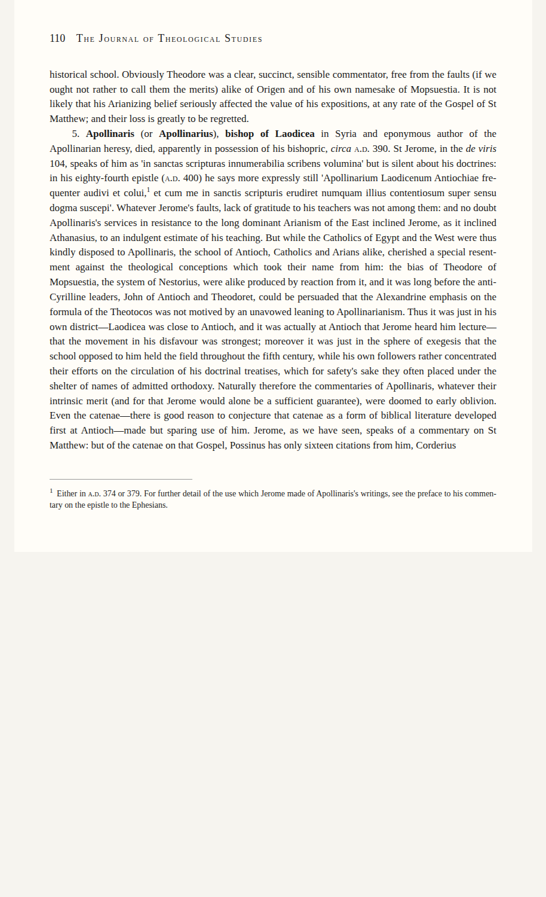110
The Journal of Theological Studies
historical school. Obviously Theodore was a clear, succinct, sensible commentator, free from the faults (if we ought not rather to call them the merits) alike of Origen and of his own namesake of Mopsuestia. It is not likely that his Arianizing belief seriously affected the value of his expositions, at any rate of the Gospel of St Matthew; and their loss is greatly to be regretted.
5. Apollinaris (or Apollinarius), bishop of Laodicea in Syria and eponymous author of the Apollinarian heresy, died, apparently in possession of his bishopric, circa a.d. 390. St Jerome, in the de viris 104, speaks of him as 'in sanctas scripturas innumerabilia scribens volumina' but is silent about his doctrines: in his eighty-fourth epistle (a.d. 400) he says more expressly still 'Apollinarium Laodicenum Antiochiae frequenter audivi et colui,1 et cum me in sanctis scripturis erudiret numquam illius contentiosum super sensu dogma suscepi'. Whatever Jerome's faults, lack of gratitude to his teachers was not among them: and no doubt Apollinaris's services in resistance to the long dominant Arianism of the East inclined Jerome, as it inclined Athanasius, to an indulgent estimate of his teaching. But while the Catholics of Egypt and the West were thus kindly disposed to Apollinaris, the school of Antioch, Catholics and Arians alike, cherished a special resentment against the theological conceptions which took their name from him: the bias of Theodore of Mopsuestia, the system of Nestorius, were alike produced by reaction from it, and it was long before the anti-Cyrilline leaders, John of Antioch and Theodoret, could be persuaded that the Alexandrine emphasis on the formula of the Theotocos was not motived by an unavowed leaning to Apollinarianism. Thus it was just in his own district—Laodicea was close to Antioch, and it was actually at Antioch that Jerome heard him lecture—that the movement in his disfavour was strongest; moreover it was just in the sphere of exegesis that the school opposed to him held the field throughout the fifth century, while his own followers rather concentrated their efforts on the circulation of his doctrinal treatises, which for safety's sake they often placed under the shelter of names of admitted orthodoxy. Naturally therefore the commentaries of Apollinaris, whatever their intrinsic merit (and for that Jerome would alone be a sufficient guarantee), were doomed to early oblivion. Even the catenae—there is good reason to conjecture that catenae as a form of biblical literature developed first at Antioch—made but sparing use of him. Jerome, as we have seen, speaks of a commentary on St Matthew: but of the catenae on that Gospel, Possinus has only sixteen citations from him, Corderius
1 Either in a.d. 374 or 379. For further detail of the use which Jerome made of Apollinaris's writings, see the preface to his commentary on the epistle to the Ephesians.